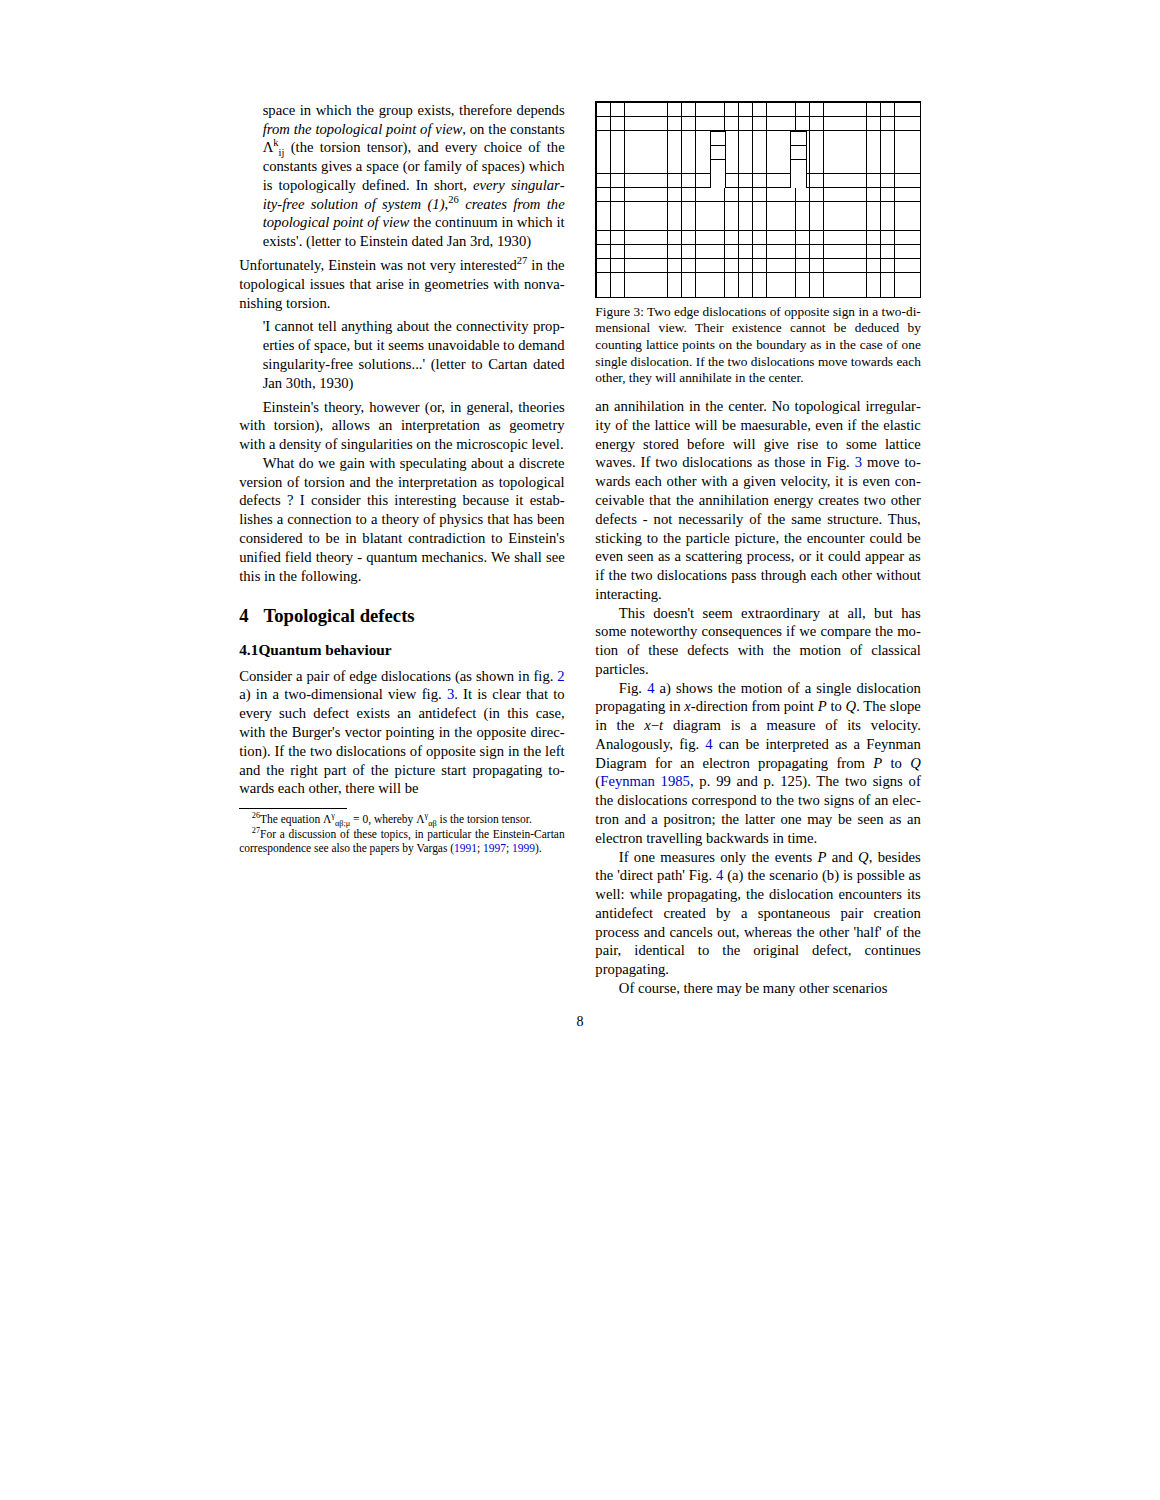space in which the group exists, therefore depends from the topological point of view, on the constants Λkij (the torsion tensor), and every choice of the constants gives a space (or family of spaces) which is topologically defined. In short, every singularity-free solution of system (1),26 creates from the topological point of view the continuum in which it exists'. (letter to Einstein dated Jan 3rd, 1930)
Unfortunately, Einstein was not very interested27 in the topological issues that arise in geometries with nonvanishing torsion.
'I cannot tell anything about the connectivity properties of space, but it seems unavoidable to demand singularity-free solutions...' (letter to Cartan dated Jan 30th, 1930)
Einstein's theory, however (or, in general, theories with torsion), allows an interpretation as geometry with a density of singularities on the microscopic level.
What do we gain with speculating about a discrete version of torsion and the interpretation as topological defects ? I consider this interesting because it establishes a connection to a theory of physics that has been considered to be in blatant contradiction to Einstein's unified field theory - quantum mechanics. We shall see this in the following.
4 Topological defects
4.1 Quantum behaviour
Consider a pair of edge dislocations (as shown in fig. 2 a) in a two-dimensional view fig. 3. It is clear that to every such defect exists an antidefect (in this case, with the Burger's vector pointing in the opposite direction). If the two dislocations of opposite sign in the left and the right part of the picture start propagating towards each other, there will be
26The equation Λγαβ;μ = 0, whereby Λγαβ is the torsion tensor.
27For a discussion of these topics, in particular the Einstein-Cartan correspondence see also the papers by Vargas (1991; 1997; 1999).
Figure 3: Two edge dislocations of opposite sign in a two-dimensional view. Their existence cannot be deduced by counting lattice points on the boundary as in the case of one single dislocation. If the two dislocations move towards each other, they will annihilate in the center.
an annihilation in the center. No topological irregularity of the lattice will be maesurable, even if the elastic energy stored before will give rise to some lattice waves. If two dislocations as those in Fig. 3 move towards each other with a given velocity, it is even conceivable that the annihilation energy creates two other defects - not necessarily of the same structure. Thus, sticking to the particle picture, the encounter could be even seen as a scattering process, or it could appear as if the two dislocations pass through each other without interacting.
This doesn't seem extraordinary at all, but has some noteworthy consequences if we compare the motion of these defects with the motion of classical particles.
Fig. 4 a) shows the motion of a single dislocation propagating in x-direction from point P to Q. The slope in the x−t diagram is a measure of its velocity. Analogously, fig. 4 can be interpreted as a Feynman Diagram for an electron propagating from P to Q (Feynman 1985, p. 99 and p. 125). The two signs of the dislocations correspond to the two signs of an electron and a positron; the latter one may be seen as an electron travelling backwards in time.
If one measures only the events P and Q, besides the 'direct path' Fig. 4 (a) the scenario (b) is possible as well: while propagating, the dislocation encounters its antidefect created by a spontaneous pair creation process and cancels out, whereas the other 'half' of the pair, identical to the original defect, continues propagating.
Of course, there may be many other scenarios
8